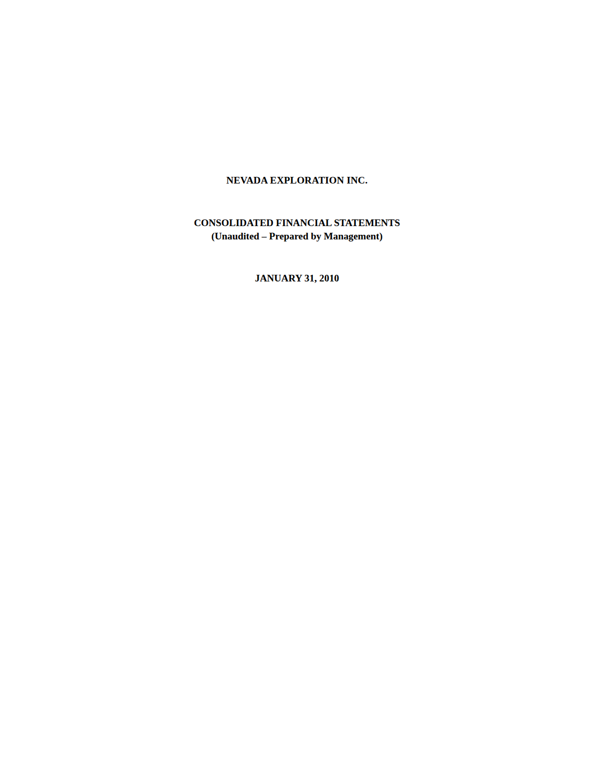NEVADA EXPLORATION INC.
CONSOLIDATED FINANCIAL STATEMENTS (Unaudited – Prepared by Management)
JANUARY 31, 2010